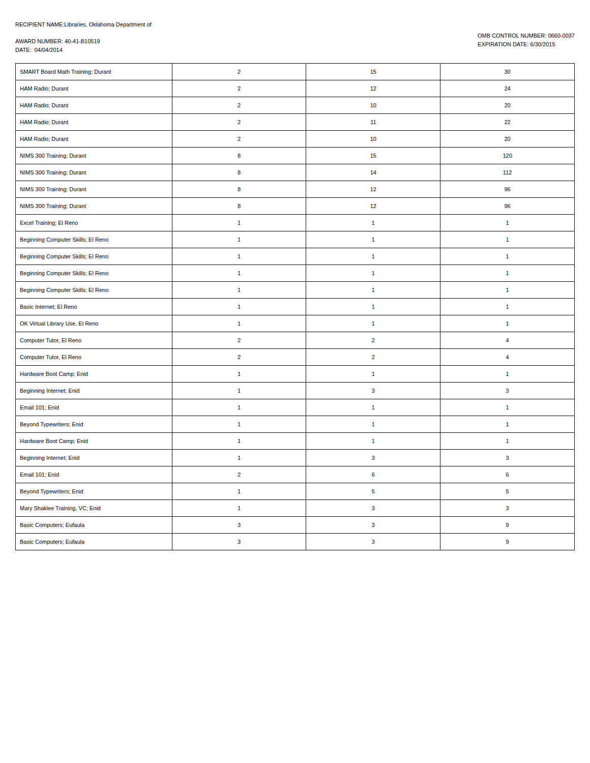RECIPIENT NAME:Libraries, Oklahoma Department of
AWARD NUMBER: 40-41-B10519
DATE: 04/04/2014
OMB CONTROL NUMBER: 0660-0037
EXPIRATION DATE: 6/30/2015
| SMART Board Math Training; Durant | 2 | 15 | 30 |
| HAM Radio; Durant | 2 | 12 | 24 |
| HAM Radio; Durant | 2 | 10 | 20 |
| HAM Radio; Durant | 2 | 11 | 22 |
| HAM Radio; Durant | 2 | 10 | 20 |
| NIMS 300 Training; Durant | 8 | 15 | 120 |
| NIMS 300 Training; Durant | 8 | 14 | 112 |
| NIMS 300 Training; Durant | 8 | 12 | 96 |
| NIMS 300 Training; Durant | 8 | 12 | 96 |
| Excel Training; El Reno | 1 | 1 | 1 |
| Beginning Computer Skills; El Reno | 1 | 1 | 1 |
| Beginning Computer Skills; El Reno | 1 | 1 | 1 |
| Beginning Computer Skills; El Reno | 1 | 1 | 1 |
| Beginning Computer Skills; El Reno | 1 | 1 | 1 |
| Basic Internet; El Reno | 1 | 1 | 1 |
| OK Virtual Library Use, El Reno | 1 | 1 | 1 |
| Computer Tutor, El Reno | 2 | 2 | 4 |
| Computer Tutor, El Reno | 2 | 2 | 4 |
| Hardware Boot Camp; Enid | 1 | 1 | 1 |
| Beginning Internet; Enid | 1 | 3 | 3 |
| Email 101; Enid | 1 | 1 | 1 |
| Beyond Typewriters; Enid | 1 | 1 | 1 |
| Hardware Boot Camp; Enid | 1 | 1 | 1 |
| Beginning Internet; Enid | 1 | 3 | 3 |
| Email 101; Enid | 2 | 6 | 6 |
| Beyond Typewriters; Enid | 1 | 5 | 5 |
| Mary Shaklee Training, VC; Enid | 1 | 3 | 3 |
| Basic Computers; Eufaula | 3 | 3 | 9 |
| Basic Computers; Eufaula | 3 | 3 | 9 |